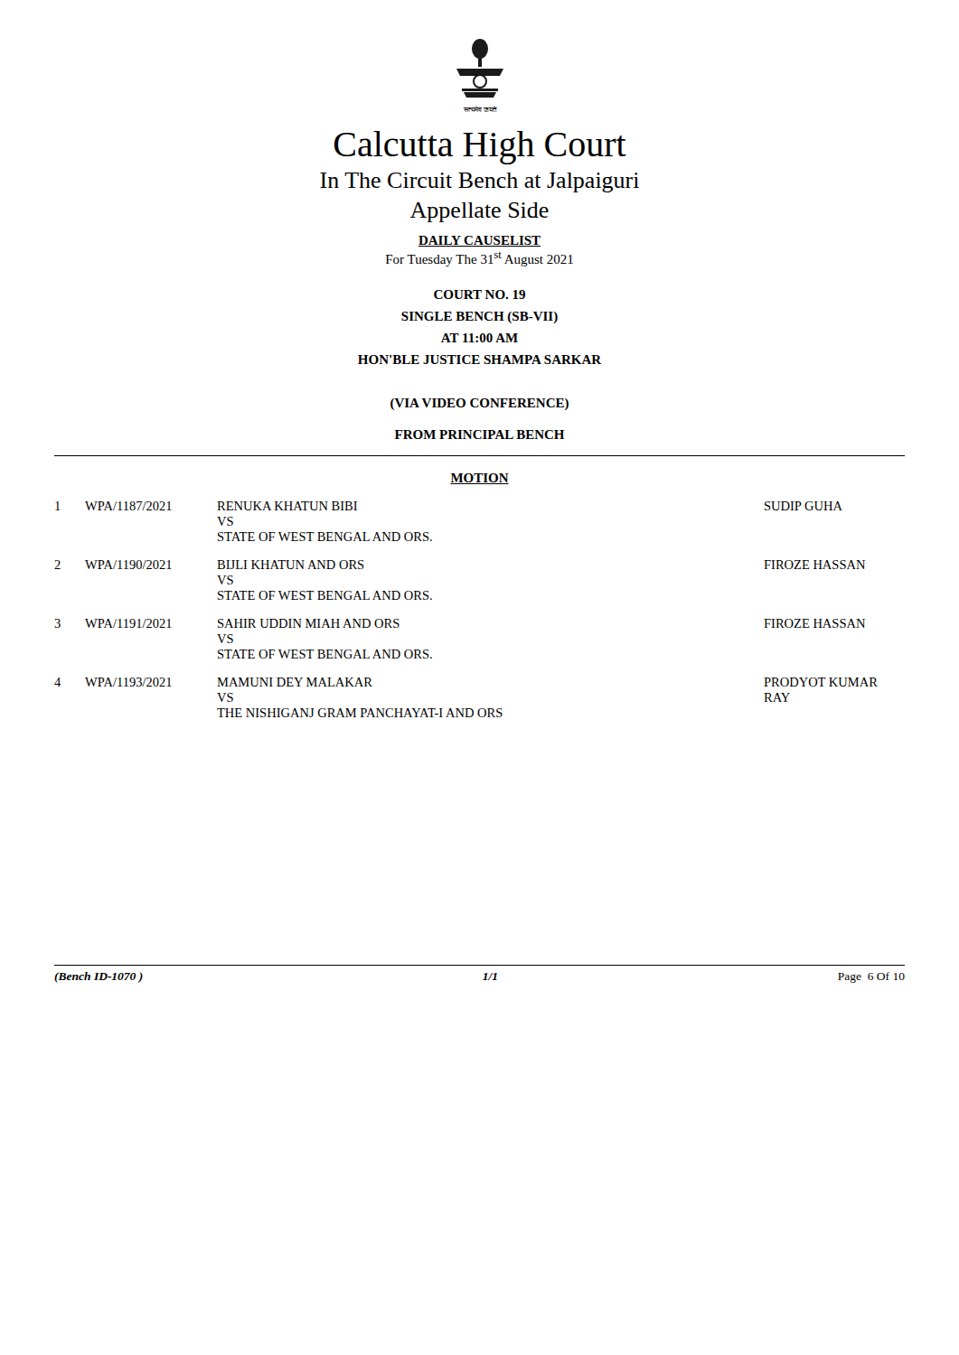सत्यमेव जयते
Calcutta High Court
In The Circuit Bench at Jalpaiguri
Appellate Side
DAILY CAUSELIST
For Tuesday The 31st August 2021
COURT NO. 19
SINGLE BENCH (SB-VII)
AT 11:00 AM
HON'BLE JUSTICE SHAMPA SARKAR
(VIA VIDEO CONFERENCE)
FROM PRINCIPAL BENCH
MOTION
| 1 | WPA/1187/2021 | RENUKA KHATUN BIBI VS STATE OF WEST BENGAL AND ORS. | SUDIP GUHA |
| 2 | WPA/1190/2021 | BIJLI KHATUN AND ORS VS STATE OF WEST BENGAL AND ORS. | FIROZE HASSAN |
| 3 | WPA/1191/2021 | SAHIR UDDIN MIAH AND ORS VS STATE OF WEST BENGAL AND ORS. | FIROZE HASSAN |
| 4 | WPA/1193/2021 | MAMUNI DEY MALAKAR VS THE NISHIGANJ GRAM PANCHAYAT-I AND ORS | PRODYOT KUMAR RAY |
(Bench ID-1070 )
1/1
Page 6 Of 10